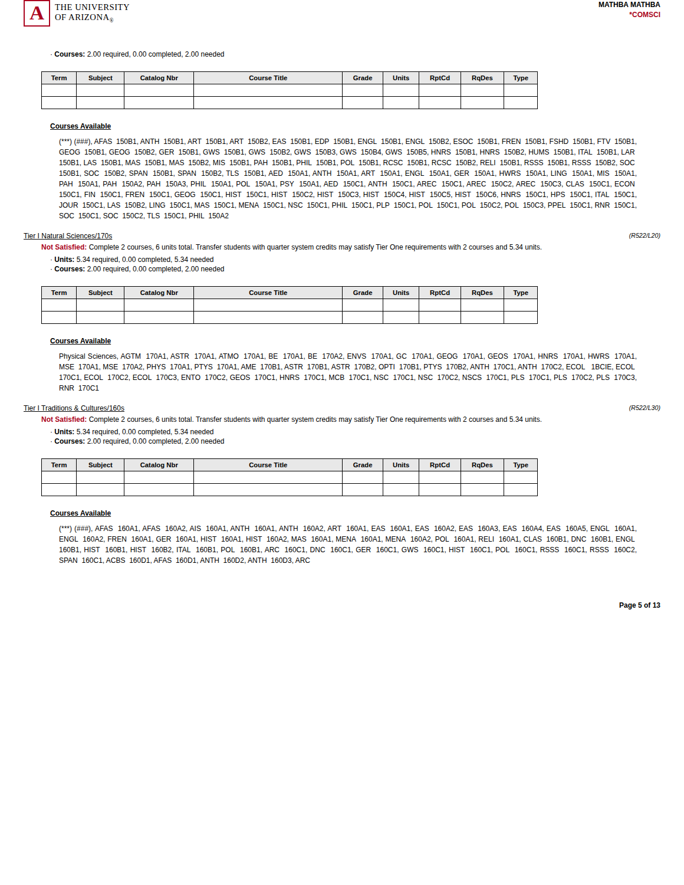A
THE UNIVERSITY OF ARIZONA®
MATHBA MATHBA
*COMSCI
· Courses: 2.00 required, 0.00 completed, 2.00 needed
| Term | Subject | Catalog Nbr | Course Title | Grade | Units | RptCd | RqDes | Type |
| --- | --- | --- | --- | --- | --- | --- | --- | --- |
Courses Available
(***) (###), AFAS 150B1, ANTH 150B1, ART 150B1, ART 150B2, EAS 150B1, EDP 150B1, ENGL 150B1, ENGL 150B2, ESOC 150B1, FREN 150B1, FSHD 150B1, FTV 150B1, GEOG 150B1, GEOG 150B2, GER 150B1, GWS 150B1, GWS 150B2, GWS 150B3, GWS 150B4, GWS 150B5, HNRS 150B1, HNRS 150B2, HUMS 150B1, ITAL 150B1, LAR 150B1, LAS 150B1, MAS 150B1, MAS 150B2, MIS 150B1, PAH 150B1, PHIL 150B1, POL 150B1, RCSC 150B1, RCSC 150B2, RELI 150B1, RSSS 150B1, RSSS 150B2, SOC 150B1, SOC 150B2, SPAN 150B1, SPAN 150B2, TLS 150B1, AED 150A1, ANTH 150A1, ART 150A1, ENGL 150A1, GER 150A1, HWRS 150A1, LING 150A1, MIS 150A1, PAH 150A1, PAH 150A2, PAH 150A3, PHIL 150A1, POL 150A1, PSY 150A1, AED 150C1, ANTH 150C1, AREC 150C1, AREC 150C2, AREC 150C3, CLAS 150C1, ECON 150C1, FIN 150C1, FREN 150C1, GEOG 150C1, HIST 150C1, HIST 150C2, HIST 150C3, HIST 150C4, HIST 150C5, HIST 150C6, HNRS 150C1, HPS 150C1, ITAL 150C1, JOUR 150C1, LAS 150B2, LING 150C1, MAS 150C1, MENA 150C1, NSC 150C1, PHIL 150C1, PLP 150C1, POL 150C1, POL 150C2, POL 150C3, PPEL 150C1, RNR 150C1, SOC 150C1, SOC 150C2, TLS 150C1, PHIL 150A2
Tier I Natural Sciences/170s (R522/L20)
Not Satisfied: Complete 2 courses, 6 units total. Transfer students with quarter system credits may satisfy Tier One requirements with 2 courses and 5.34 units.
· Units: 5.34 required, 0.00 completed, 5.34 needed
· Courses: 2.00 required, 0.00 completed, 2.00 needed
| Term | Subject | Catalog Nbr | Course Title | Grade | Units | RptCd | RqDes | Type |
| --- | --- | --- | --- | --- | --- | --- | --- | --- |
Courses Available
Physical Sciences, AGTM 170A1, ASTR 170A1, ATMO 170A1, BE 170A1, BE 170A2, ENVS 170A1, GC 170A1, GEOG 170A1, GEOS 170A1, HNRS 170A1, HWRS 170A1, MSE 170A1, MSE 170A2, PHYS 170A1, PTYS 170A1, AME 170B1, ASTR 170B1, ASTR 170B2, OPTI 170B1, PTYS 170B2, ANTH 170C1, ANTH 170C2, ECOL 1BCIE, ECOL 170C1, ECOL 170C2, ECOL 170C3, ENTO 170C2, GEOS 170C1, HNRS 170C1, MCB 170C1, NSC 170C1, NSC 170C2, NSCS 170C1, PLS 170C1, PLS 170C2, PLS 170C3, RNR 170C1
Tier I Traditions & Cultures/160s (R522/L30)
Not Satisfied: Complete 2 courses, 6 units total. Transfer students with quarter system credits may satisfy Tier One requirements with 2 courses and 5.34 units.
· Units: 5.34 required, 0.00 completed, 5.34 needed
· Courses: 2.00 required, 0.00 completed, 2.00 needed
| Term | Subject | Catalog Nbr | Course Title | Grade | Units | RptCd | RqDes | Type |
| --- | --- | --- | --- | --- | --- | --- | --- | --- |
Courses Available
(***) (###), AFAS 160A1, AFAS 160A2, AIS 160A1, ANTH 160A1, ANTH 160A2, ART 160A1, EAS 160A1, EAS 160A2, EAS 160A3, EAS 160A4, EAS 160A5, ENGL 160A1, ENGL 160A2, FREN 160A1, GER 160A1, HIST 160A1, HIST 160A2, MAS 160A1, MENA 160A1, MENA 160A2, POL 160A1, RELI 160A1, CLAS 160B1, DNC 160B1, ENGL 160B1, HIST 160B1, HIST 160B2, ITAL 160B1, POL 160B1, ARC 160C1, DNC 160C1, GER 160C1, GWS 160C1, HIST 160C1, POL 160C1, RSSS 160C1, RSSS 160C2, SPAN 160C1, ACBS 160D1, AFAS 160D1, ANTH 160D2, ANTH 160D3, ARC
Page 5 of 13